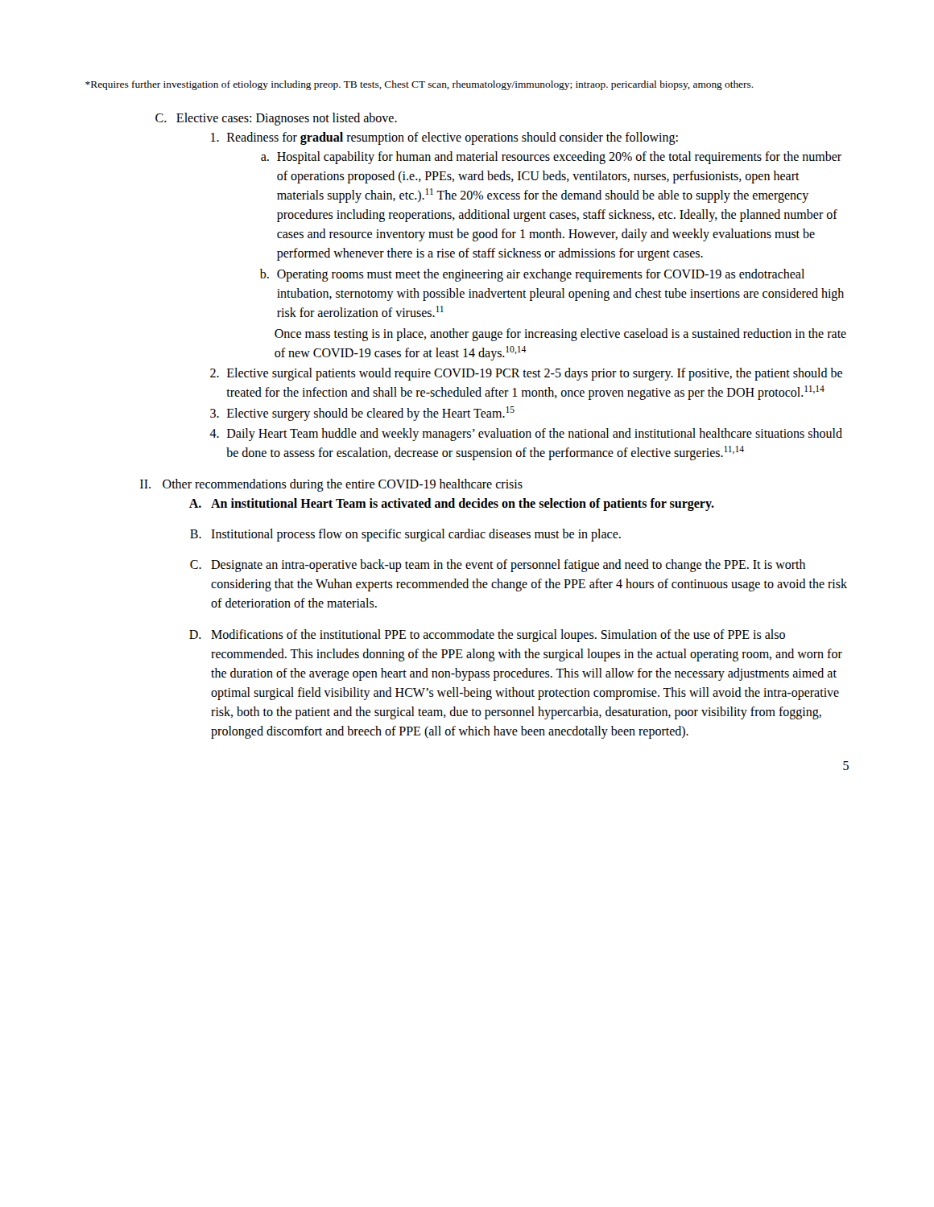*Requires further investigation of etiology including preop. TB tests, Chest CT scan, rheumatology/immunology; intraop. pericardial biopsy, among others.
Elective cases: Diagnoses not listed above.
Readiness for gradual resumption of elective operations should consider the following:
Hospital capability for human and material resources exceeding 20% of the total requirements for the number of operations proposed (i.e., PPEs, ward beds, ICU beds, ventilators, nurses, perfusionists, open heart materials supply chain, etc.).11 The 20% excess for the demand should be able to supply the emergency procedures including reoperations, additional urgent cases, staff sickness, etc. Ideally, the planned number of cases and resource inventory must be good for 1 month. However, daily and weekly evaluations must be performed whenever there is a rise of staff sickness or admissions for urgent cases.
Operating rooms must meet the engineering air exchange requirements for COVID-19 as endotracheal intubation, sternotomy with possible inadvertent pleural opening and chest tube insertions are considered high risk for aerolization of viruses.11
Once mass testing is in place, another gauge for increasing elective caseload is a sustained reduction in the rate of new COVID-19 cases for at least 14 days.10,14
Elective surgical patients would require COVID-19 PCR test 2-5 days prior to surgery. If positive, the patient should be treated for the infection and shall be re-scheduled after 1 month, once proven negative as per the DOH protocol.11,14
Elective surgery should be cleared by the Heart Team.15
Daily Heart Team huddle and weekly managers’ evaluation of the national and institutional healthcare situations should be done to assess for escalation, decrease or suspension of the performance of elective surgeries.11,14
Other recommendations during the entire COVID-19 healthcare crisis
An institutional Heart Team is activated and decides on the selection of patients for surgery.
Institutional process flow on specific surgical cardiac diseases must be in place.
Designate an intra-operative back-up team in the event of personnel fatigue and need to change the PPE. It is worth considering that the Wuhan experts recommended the change of the PPE after 4 hours of continuous usage to avoid the risk of deterioration of the materials.
Modifications of the institutional PPE to accommodate the surgical loupes. Simulation of the use of PPE is also recommended. This includes donning of the PPE along with the surgical loupes in the actual operating room, and worn for the duration of the average open heart and non-bypass procedures. This will allow for the necessary adjustments aimed at optimal surgical field visibility and HCW’s well-being without protection compromise. This will avoid the intra-operative risk, both to the patient and the surgical team, due to personnel hypercarbia, desaturation, poor visibility from fogging, prolonged discomfort and breech of PPE (all of which have been anecdotally been reported).
5